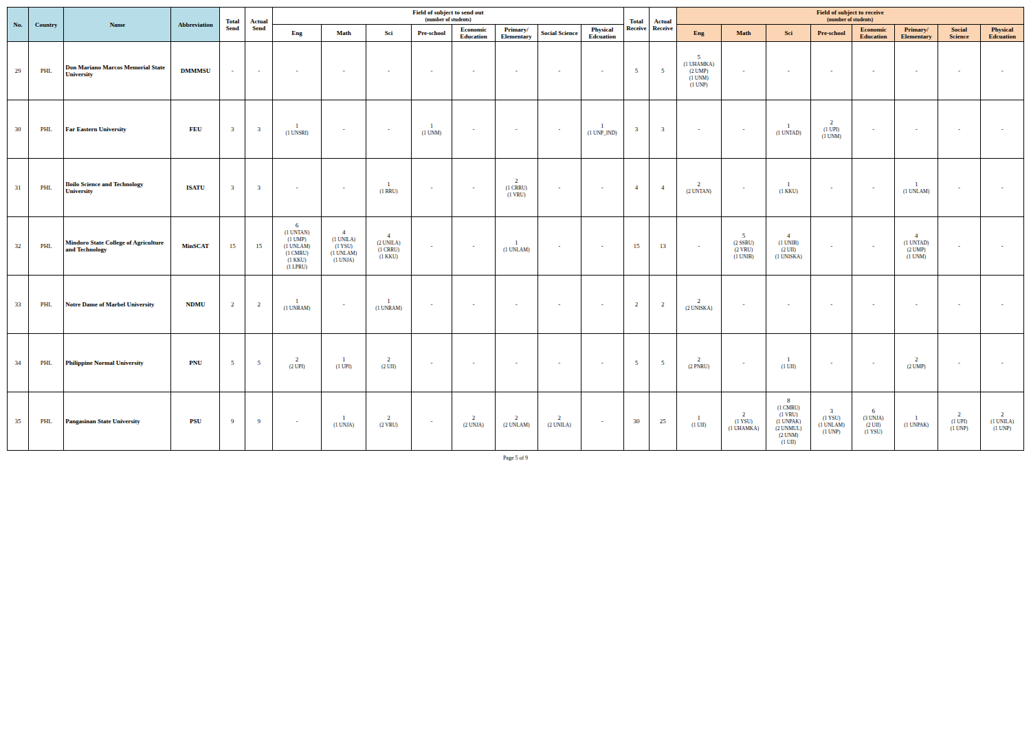| No. | Country | Name | Abbreviation | Total Send | Actual Send | Field of subject to send out (number of students) | Total Receive | Actual Receive | Field of subject to receive (number of students) |
| --- | --- | --- | --- | --- | --- | --- | --- | --- | --- |
| Eng | Math | Sci | Pre-school | Economic Education | Primary/ Elementary | Social Science | Physical Edcuation | Eng | Math | Sci | Pre-school | Economic Education | Primary/ Elementary | Social Science | Physical Edcuation |
| 29 | PHL | Don Mariano Marcos Memorial State University | DMMMSU | - | - | - | - | - | - | - | - | - | - | 5 | 5 | 5 (1 UHAMKA) (2 UMP) (1 UNM) (1 UNP) | - | - | - | - | - | - | - |
| 30 | PHL | Far Eastern University | FEU | 3 | 3 | 1 (1 UNSRI) | - | - | 1 (1 UNM) | - | - | - | 1 (1 UNP_IND) | 3 | 3 | - | - | 1 (1 UNTAD) | 2 (1 UPI) (1 UNM) | - | - | - | - |
| 31 | PHL | Iloilo Science and Technology University | ISATU | 3 | 3 | - | - | 1 (1 BRU) | - | - | 2 (1 CRRU) (1 VRU) | - | - | 4 | 4 | 2 (2 UNTAN) | - | 1 (1 KKU) | - | - | 1 (1 UNLAM) | - | - |
| 32 | PHL | Mindoro State College of Agriculture and Technology | MinSCAT | 15 | 15 | 6 (1 UNTAN) (1 UMP) (1 UNLAM) (1 CMRU) (1 KKU) (1 LPRU) | 4 (1 UNILA) (1 YSU) (1 UNLAM) (1 UNJA) | 4 (2 UNILA) (1 CRRU) (1 KKU) | - | - | 1 (1 UNLAM) | - | - | 15 | 13 | - | 5 (2 SSRU) (2 VRU) (1 UNIB) | 4 (1 UNIB) (2 UII) (1 UNISKA) | - | - | 4 (1 UNTAD) (2 UMP) (1 UNM) | - | - |
| 33 | PHL | Notre Dame of Marbel University | NDMU | 2 | 2 | 1 (1 UNRAM) | - | 1 (1 UNRAM) | - | - | - | - | - | 2 | 2 | 2 (2 UNISKA) | - | - | - | - | - | - | - |
| 34 | PHL | Philippine Normal University | PNU | 5 | 5 | 2 (2 UPI) | 1 (1 UPI) | 2 (2 UII) | - | - | - | - | - | 5 | 5 | 2 (2 PNRU) | - | 1 (1 UII) | - | - | 2 (2 UMP) | - | - |
| 35 | PHL | Pangasinan State University | PSU | 9 | 9 | - | 1 (1 UNJA) | 2 (2 VRU) | - | 2 (2 UNJA) | 2 (2 UNLAM) | 2 (2 UNILA) | - | 30 | 25 | 1 (1 UII) | 2 (1 YSU) (1 UHAMKA) | 8 (1 CMRU) (1 VRU) (1 UNPAK) (2 UNMUL) (2 UNM) (1 UII) | 3 (1 YSU) (1 UNLAM) (1 UNP) | 6 (3 UNJA) (2 UII) (1 YSU) | 1 (1 UNPAK) | 2 (1 UPI) (1 UNP) | 2 (1 UNILA) (1 UNP) |
Page 5 of 9